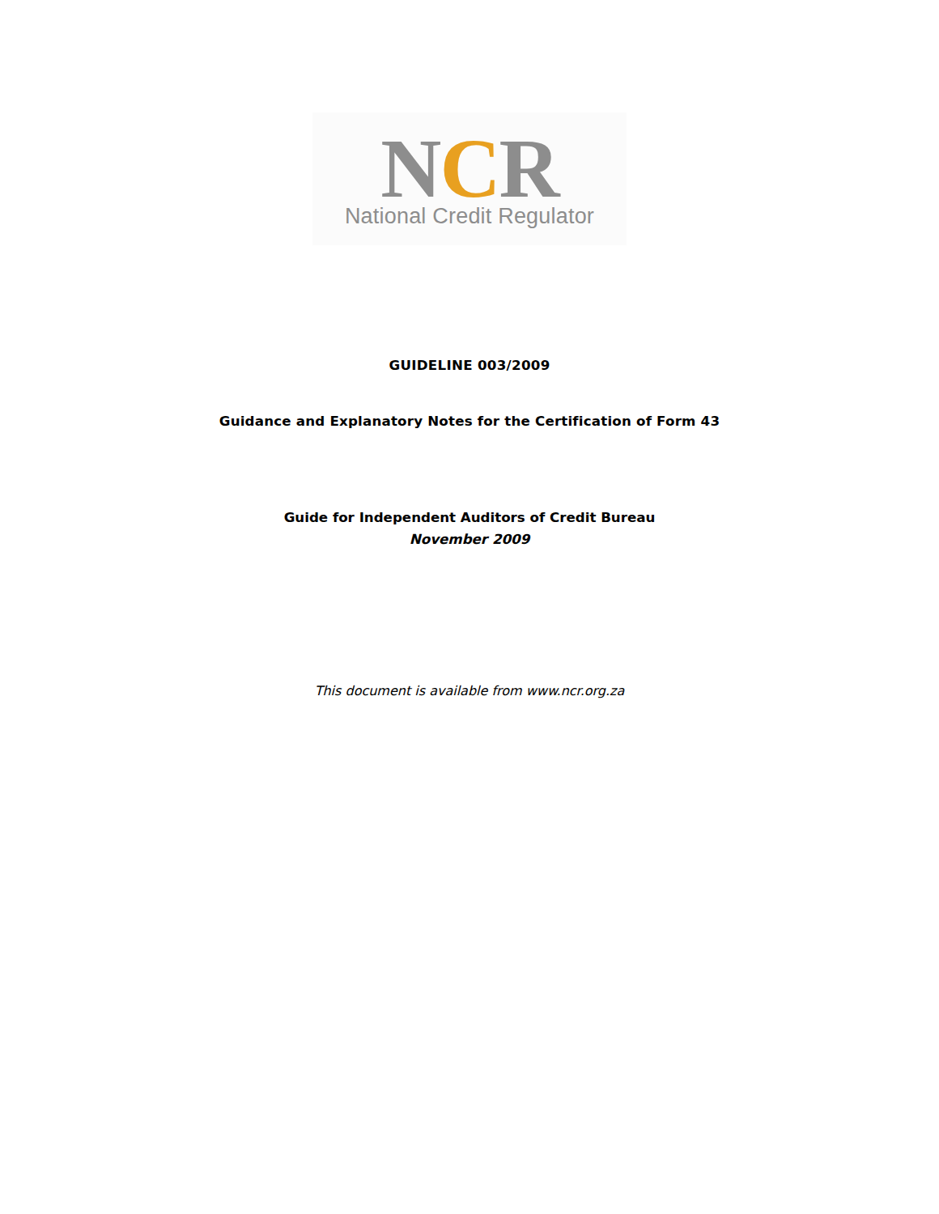NCR National Credit Regulator
GUIDELINE 003/2009
Guidance and Explanatory Notes for the Certification of Form 43
Guide for Independent Auditors of Credit Bureau
November 2009
This document is available from www.ncr.org.za